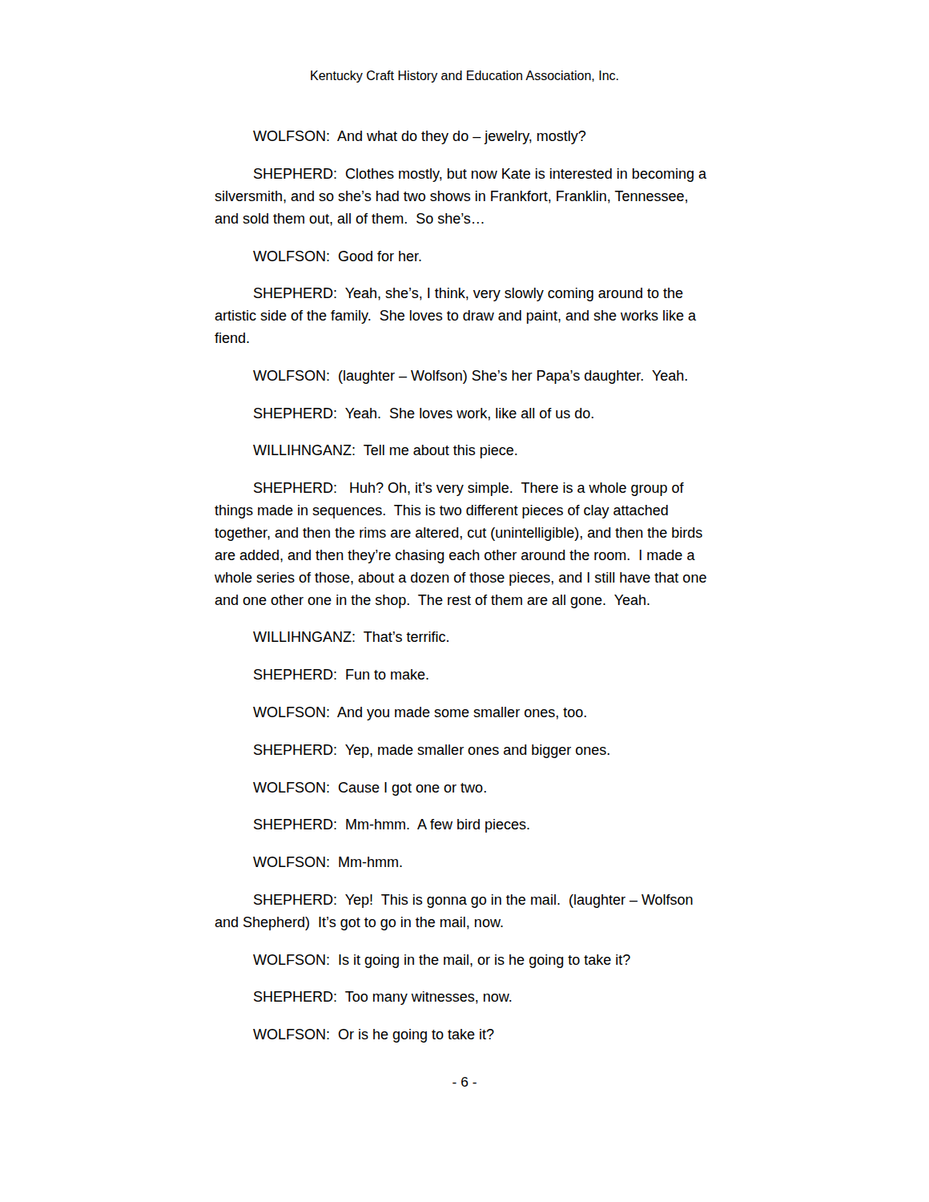Kentucky Craft History and Education Association, Inc.
WOLFSON: And what do they do – jewelry, mostly?
SHEPHERD: Clothes mostly, but now Kate is interested in becoming a silversmith, and so she’s had two shows in Frankfort, Franklin, Tennessee, and sold them out, all of them. So she’s…
WOLFSON: Good for her.
SHEPHERD: Yeah, she’s, I think, very slowly coming around to the artistic side of the family. She loves to draw and paint, and she works like a fiend.
WOLFSON: (laughter – Wolfson) She’s her Papa’s daughter. Yeah.
SHEPHERD: Yeah. She loves work, like all of us do.
WILLIHNGANZ: Tell me about this piece.
SHEPHERD: Huh? Oh, it’s very simple. There is a whole group of things made in sequences. This is two different pieces of clay attached together, and then the rims are altered, cut (unintelligible), and then the birds are added, and then they’re chasing each other around the room. I made a whole series of those, about a dozen of those pieces, and I still have that one and one other one in the shop. The rest of them are all gone. Yeah.
WILLIHNGANZ: That’s terrific.
SHEPHERD: Fun to make.
WOLFSON: And you made some smaller ones, too.
SHEPHERD: Yep, made smaller ones and bigger ones.
WOLFSON: Cause I got one or two.
SHEPHERD: Mm-hmm. A few bird pieces.
WOLFSON: Mm-hmm.
SHEPHERD: Yep! This is gonna go in the mail. (laughter – Wolfson and Shepherd) It’s got to go in the mail, now.
WOLFSON: Is it going in the mail, or is he going to take it?
SHEPHERD: Too many witnesses, now.
WOLFSON: Or is he going to take it?
- 6 -